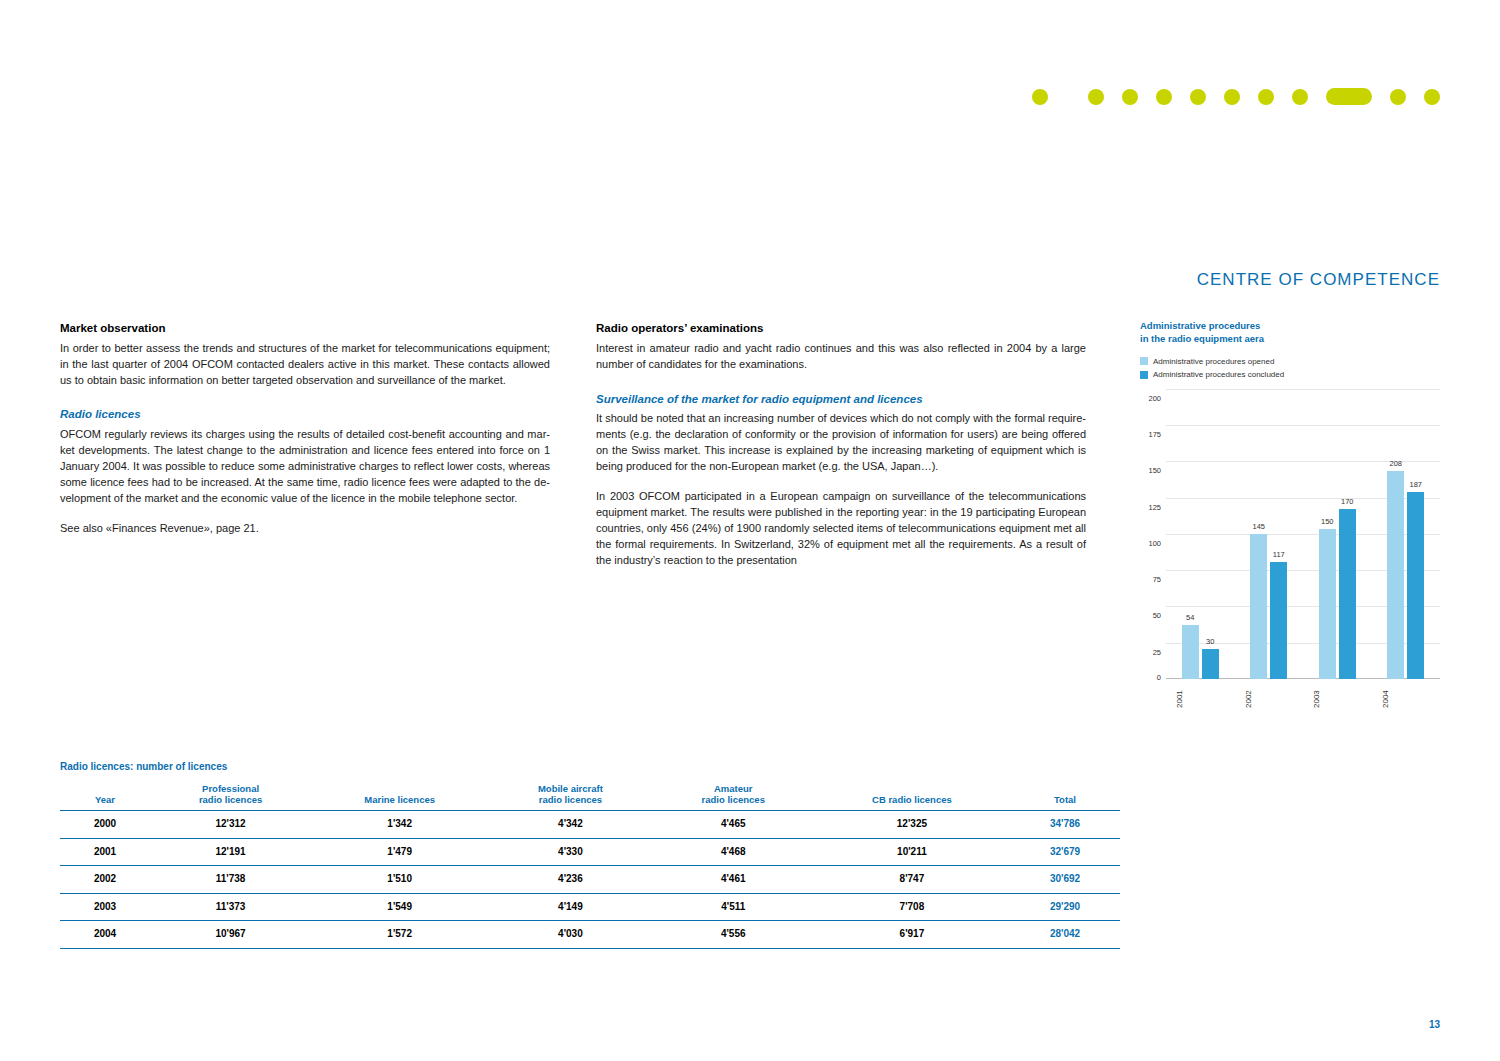Centre of Competence
Market observation
In order to better assess the trends and structures of the market for telecommunications equipment; in the last quarter of 2004 OFCOM contacted dealers active in this market. These contacts allowed us to obtain basic information on better targeted observation and surveillance of the market.
Radio licences
OFCOM regularly reviews its charges using the results of detailed cost-benefit accounting and market developments. The latest change to the administration and licence fees entered into force on 1 January 2004. It was possible to reduce some administrative charges to reflect lower costs, whereas some licence fees had to be increased. At the same time, radio licence fees were adapted to the development of the market and the economic value of the licence in the mobile telephone sector.
See also «Finances Revenue», page 21.
Radio operators’ examinations
Interest in amateur radio and yacht radio continues and this was also reflected in 2004 by a large number of candidates for the examinations.
Surveillance of the market for radio equipment and licences
It should be noted that an increasing number of devices which do not comply with the formal requirements (e.g. the declaration of conformity or the provision of information for users) are being offered on the Swiss market. This increase is explained by the increasing marketing of equipment which is being produced for the non-European market (e.g. the USA, Japan…).
In 2003 OFCOM participated in a European campaign on surveillance of the telecommunications equipment market. The results were published in the reporting year: in the 19 participating European countries, only 456 (24%) of 1900 randomly selected items of telecommunications equipment met all the formal requirements. In Switzerland, 32% of equipment met all the requirements. As a result of the industry’s reaction to the presentation
Administrative procedures
in the radio equipment aera
Administrative procedures opened
Administrative procedures concluded
0 25 50 75 100 125 150 175 200
54
30
145
117
150
170
208
187
2001 2002 2003 2004
Radio licences: number of licences
| Year | Professional radio licences | Marine licences | Mobile aircraft radio licences | Amateur radio licences | CB radio licences | Total |
| --- | --- | --- | --- | --- | --- | --- |
| 2000 | 12'312 | 1'342 | 4'342 | 4'465 | 12'325 | 34'786 |
| 2001 | 12'191 | 1'479 | 4'330 | 4'468 | 10'211 | 32'679 |
| 2002 | 11'738 | 1'510 | 4'236 | 4'461 | 8'747 | 30'692 |
| 2003 | 11'373 | 1'549 | 4'149 | 4'511 | 7'708 | 29'290 |
| 2004 | 10'967 | 1'572 | 4'030 | 4'556 | 6'917 | 28'042 |
13